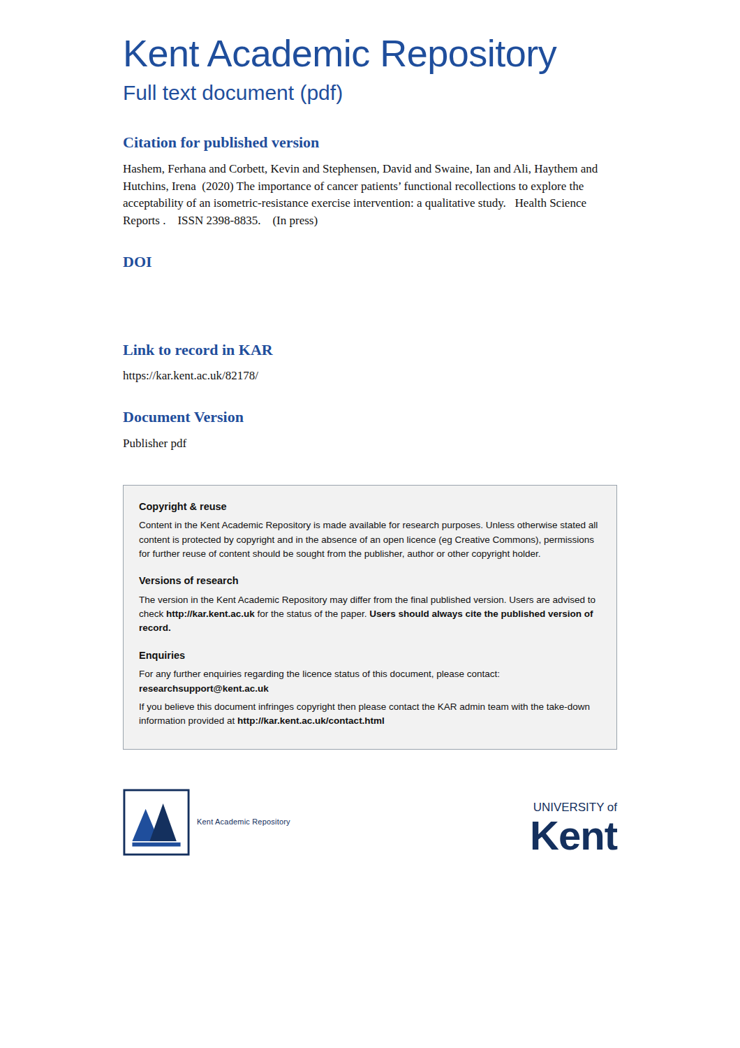Kent Academic Repository
Full text document (pdf)
Citation for published version
Hashem, Ferhana and Corbett, Kevin and Stephensen, David and Swaine, Ian and Ali, Haythem and Hutchins, Irena (2020) The importance of cancer patients’ functional recollections to explore the acceptability of an isometric-resistance exercise intervention: a qualitative study. Health Science Reports . ISSN 2398-8835. (In press)
DOI
Link to record in KAR
https://kar.kent.ac.uk/82178/
Document Version
Publisher pdf
Copyright & reuse
Content in the Kent Academic Repository is made available for research purposes. Unless otherwise stated all content is protected by copyright and in the absence of an open licence (eg Creative Commons), permissions for further reuse of content should be sought from the publisher, author or other copyright holder.
Versions of research
The version in the Kent Academic Repository may differ from the final published version. Users are advised to check http://kar.kent.ac.uk for the status of the paper. Users should always cite the published version of record.
Enquiries
For any further enquiries regarding the licence status of this document, please contact: researchsupport@kent.ac.uk
If you believe this document infringes copyright then please contact the KAR admin team with the take-down information provided at http://kar.kent.ac.uk/contact.html
Kent Academic Repository
UNIVERSITY of Kent